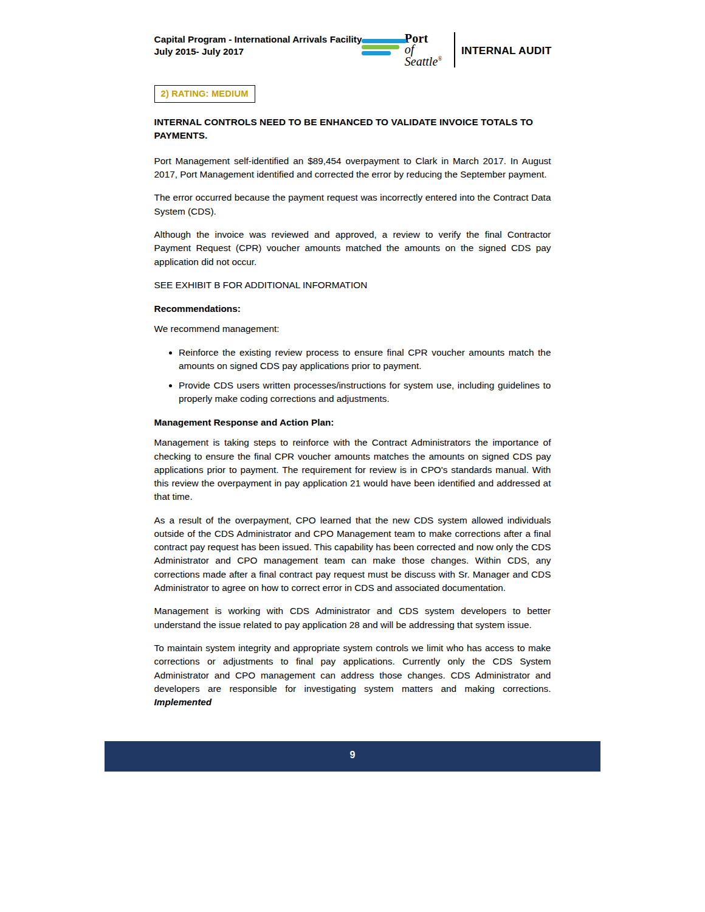Capital Program - International Arrivals Facility
July 2015- July 2017
Port
of Seattle®
INTERNAL AUDIT
2) RATING: MEDIUM
INTERNAL CONTROLS NEED TO BE ENHANCED TO VALIDATE INVOICE TOTALS TO PAYMENTS.
Port Management self-identified an $89,454 overpayment to Clark in March 2017. In August 2017, Port Management identified and corrected the error by reducing the September payment.
The error occurred because the payment request was incorrectly entered into the Contract Data System (CDS).
Although the invoice was reviewed and approved, a review to verify the final Contractor Payment Request (CPR) voucher amounts matched the amounts on the signed CDS pay application did not occur.
SEE EXHIBIT B FOR ADDITIONAL INFORMATION
Recommendations:
We recommend management:
Reinforce the existing review process to ensure final CPR voucher amounts match the amounts on signed CDS pay applications prior to payment.
Provide CDS users written processes/instructions for system use, including guidelines to properly make coding corrections and adjustments.
Management Response and Action Plan:
Management is taking steps to reinforce with the Contract Administrators the importance of checking to ensure the final CPR voucher amounts matches the amounts on signed CDS pay applications prior to payment. The requirement for review is in CPO's standards manual. With this review the overpayment in pay application 21 would have been identified and addressed at that time.
As a result of the overpayment, CPO learned that the new CDS system allowed individuals outside of the CDS Administrator and CPO Management team to make corrections after a final contract pay request has been issued. This capability has been corrected and now only the CDS Administrator and CPO management team can make those changes. Within CDS, any corrections made after a final contract pay request must be discuss with Sr. Manager and CDS Administrator to agree on how to correct error in CDS and associated documentation.
Management is working with CDS Administrator and CDS system developers to better understand the issue related to pay application 28 and will be addressing that system issue.
To maintain system integrity and appropriate system controls we limit who has access to make corrections or adjustments to final pay applications. Currently only the CDS System Administrator and CPO management can address those changes. CDS Administrator and developers are responsible for investigating system matters and making corrections. Implemented
9